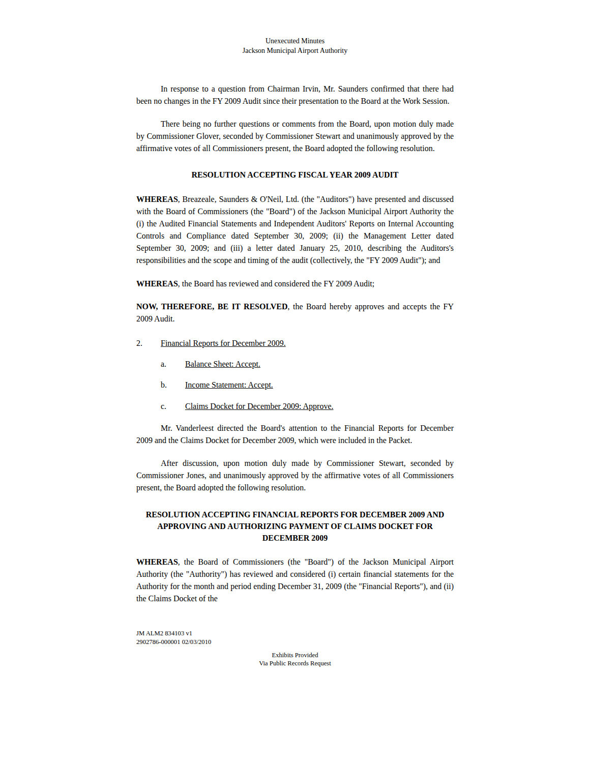Unexecuted Minutes
Jackson Municipal Airport Authority
In response to a question from Chairman Irvin, Mr. Saunders confirmed that there had been no changes in the FY 2009 Audit since their presentation to the Board at the Work Session.
There being no further questions or comments from the Board, upon motion duly made by Commissioner Glover, seconded by Commissioner Stewart and unanimously approved by the affirmative votes of all Commissioners present, the Board adopted the following resolution.
Resolution Accepting Fiscal Year 2009 Audit
WHEREAS, Breazeale, Saunders & O'Neil, Ltd. (the "Auditors") have presented and discussed with the Board of Commissioners (the "Board") of the Jackson Municipal Airport Authority the (i) the Audited Financial Statements and Independent Auditors' Reports on Internal Accounting Controls and Compliance dated September 30, 2009; (ii) the Management Letter dated September 30, 2009; and (iii) a letter dated January 25, 2010, describing the Auditors's responsibilities and the scope and timing of the audit (collectively, the "FY 2009 Audit"); and
WHEREAS, the Board has reviewed and considered the FY 2009 Audit;
NOW, THEREFORE, BE IT RESOLVED, the Board hereby approves and accepts the FY 2009 Audit.
2.
Financial Reports for December 2009.
a.
Balance Sheet: Accept.
b.
Income Statement: Accept.
c.
Claims Docket for December 2009: Approve.
Mr. Vanderleest directed the Board's attention to the Financial Reports for December 2009 and the Claims Docket for December 2009, which were included in the Packet.
After discussion, upon motion duly made by Commissioner Stewart, seconded by Commissioner Jones, and unanimously approved by the affirmative votes of all Commissioners present, the Board adopted the following resolution.
Resolution Accepting Financial Reports for December 2009 and Approving and Authorizing Payment of Claims Docket for December 2009
WHEREAS, the Board of Commissioners (the "Board") of the Jackson Municipal Airport Authority (the "Authority") has reviewed and considered (i) certain financial statements for the Authority for the month and period ending December 31, 2009 (the "Financial Reports"), and (ii) the Claims Docket of the
JM ALM2 834103 v1
2902786-000001 02/03/2010
Exhibits Provided
Via Public Records Request